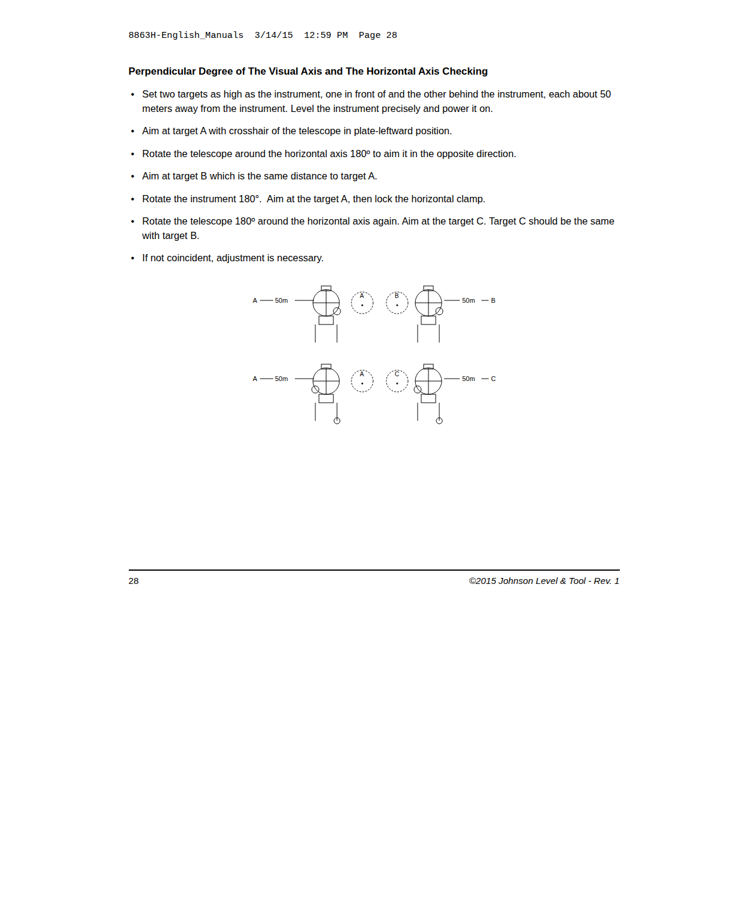8863H-English_Manuals 3/14/15 12:59 PM Page 28
Perpendicular Degree of The Visual Axis and The Horizontal Axis Checking
Set two targets as high as the instrument, one in front of and the other behind the instrument, each about 50 meters away from the instrument. Level the instrument precisely and power it on.
Aim at target A with crosshair of the telescope in plate-leftward position.
Rotate the telescope around the horizontal axis 180º to aim it in the opposite direction.
Aim at target B which is the same distance to target A.
Rotate the instrument 180°. Aim at the target A, then lock the horizontal clamp.
Rotate the telescope 180º around the horizontal axis again. Aim at the target C. Target C should be the same with target B.
If not coincident, adjustment is necessary.
A 50m A B 50m B A 50m A C 50m C
28 ©2015 Johnson Level & Tool - Rev. 1